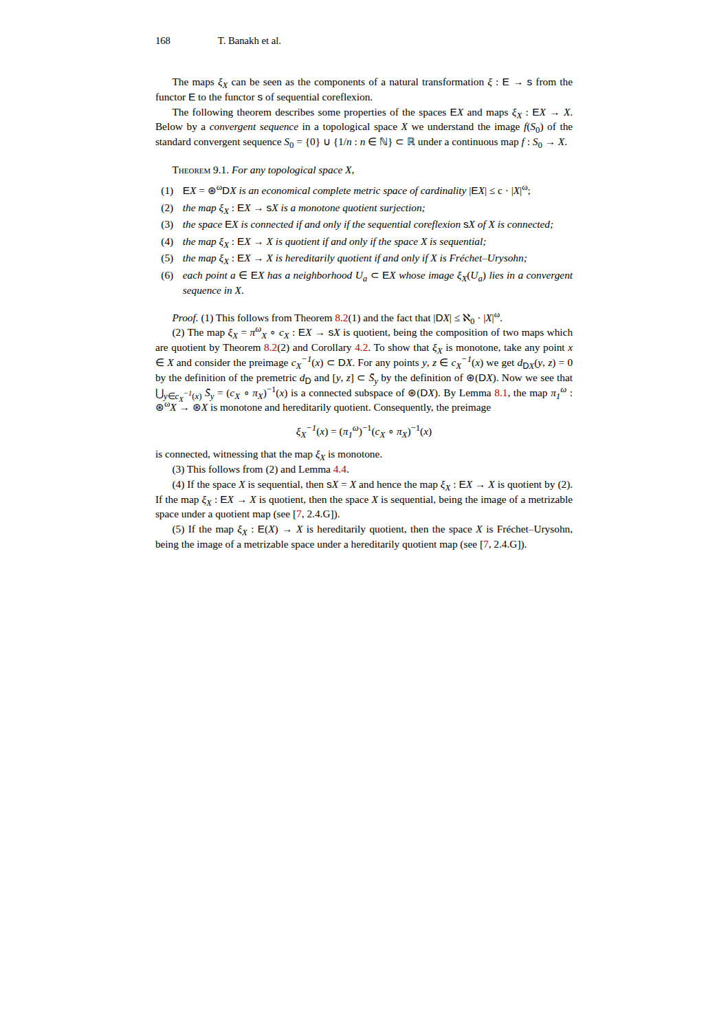168 T. Banakh et al.
The maps ξX can be seen as the components of a natural transformation ξ : E → s from the functor E to the functor s of sequential coreflexion.
The following theorem describes some properties of the spaces EX and maps ξX : EX → X. Below by a convergent sequence in a topological space X we understand the image f(S0) of the standard convergent sequence S0 = {0} ∪ {1/n : n ∈ ℕ} ⊂ ℝ under a continuous map f : S0 → X.
Theorem 9.1. For any topological space X,
(1) EX = ⊛ωDX is an economical complete metric space of cardinality |EX| ≤ c · |X|ω;
(2) the map ξX : EX → sX is a monotone quotient surjection;
(3) the space EX is connected if and only if the sequential coreflexion sX of X is connected;
(4) the map ξX : EX → X is quotient if and only if the space X is sequential;
(5) the map ξX : EX → X is hereditarily quotient if and only if X is Fréchet–Urysohn;
(6) each point a ∈ EX has a neighborhood Ua ⊂ EX whose image ξX(Ua) lies in a convergent sequence in X.
Proof. (1) This follows from Theorem 8.2(1) and the fact that |DX| ≤ ℵ0 · |X|ω.
(2) The map ξX = πωX ∘ cX : EX → sX is quotient, being the composition of two maps which are quotient by Theorem 8.2(2) and Corollary 4.2. To show that ξX is monotone, take any point x ∈ X and consider the preimage cX−1(x) ⊂ DX. For any points y, z ∈ cX−1(x) we get dDX(y, z) = 0 by the definition of the premetric dD and [y, z] ⊂ S̄y by the definition of ⊛(DX). Now we see that ⋃y∈cX−1(x) S̄y = (cX ∘ πX)−1(x) is a connected subspace of ⊛(DX). By Lemma 8.1, the map π1ω : ⊛ωX → ⊛X is monotone and hereditarily quotient. Consequently, the preimage
ξX−1(x) = (π1ω)−1(cX ∘ πX)−1(x)
is connected, witnessing that the map ξX is monotone.
(3) This follows from (2) and Lemma 4.4.
(4) If the space X is sequential, then sX = X and hence the map ξX : EX → X is quotient by (2). If the map ξX : EX → X is quotient, then the space X is sequential, being the image of a metrizable space under a quotient map (see [7, 2.4.G]).
(5) If the map ξX : E(X) → X is hereditarily quotient, then the space X is Fréchet–Urysohn, being the image of a metrizable space under a hereditarily quotient map (see [7, 2.4.G]).